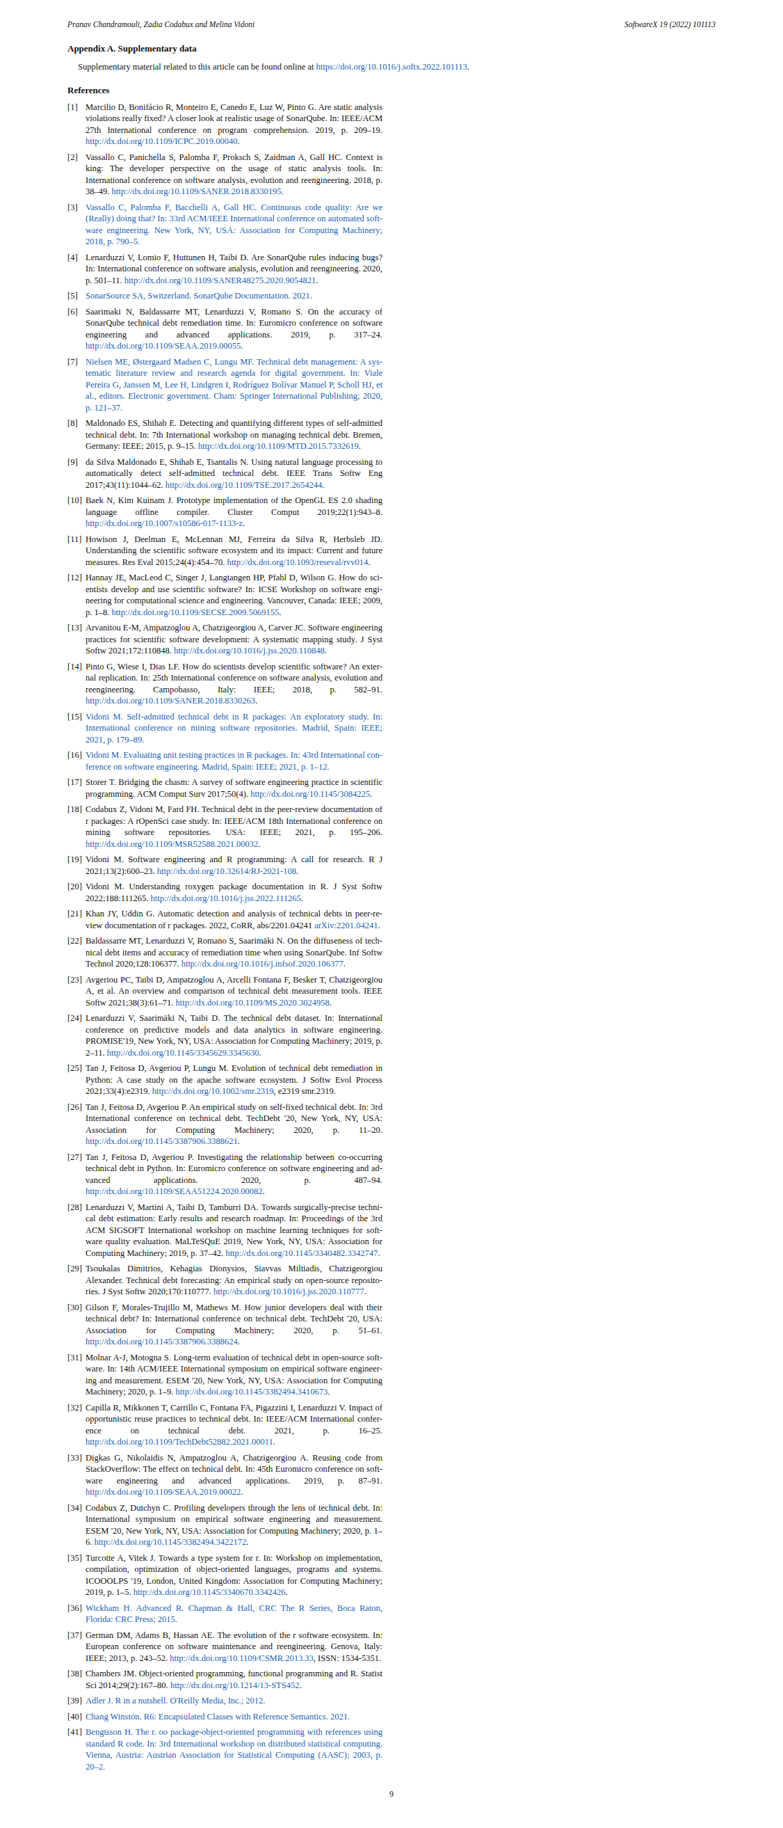Pranav Chandramouli, Zadia Codabux and Melina Vidoni
SoftwareX 19 (2022) 101113
Appendix A. Supplementary data
Supplementary material related to this article can be found online at https://doi.org/10.1016/j.softx.2022.101113.
References
[1] Marcilio D, Bonifácio R, Monteiro E, Canedo E, Luz W, Pinto G. Are static analysis violations really fixed? A closer look at realistic usage of SonarQube. In: IEEE/ACM 27th International conference on program comprehension. 2019, p. 209–19. http://dx.doi.org/10.1109/ICPC.2019.00040.
[2] Vassallo C, Panichella S, Palomba F, Proksch S, Zaidman A, Gall HC. Context is king: The developer perspective on the usage of static analysis tools. In: International conference on software analysis, evolution and reengineering. 2018, p. 38–49. http://dx.doi.org/10.1109/SANER.2018.8330195.
[3] Vassallo C, Palomba F, Bacchelli A, Gall HC. Continuous code quality: Are we (Really) doing that? In: 33rd ACM/IEEE International conference on automated software engineering. New York, NY, USA: Association for Computing Machinery; 2018, p. 790–5.
[4] Lenarduzzi V, Lomio F, Huttunen H, Taibi D. Are SonarQube rules inducing bugs? In: International conference on software analysis, evolution and reengineering. 2020, p. 501–11. http://dx.doi.org/10.1109/SANER48275.2020.9054821.
[5] SonarSource SA, Switzerland. SonarQube Documentation. 2021.
[6] Saarimaki N, Baldassarre MT, Lenarduzzi V, Romano S. On the accuracy of SonarQube technical debt remediation time. In: Euromicro conference on software engineering and advanced applications. 2019, p. 317–24. http://dx.doi.org/10.1109/SEAA.2019.00055.
[7] Nielsen ME, Østergaard Madsen C, Lungu MF. Technical debt management: A systematic literature review and research agenda for digital government. In: Viale Pereira G, Janssen M, Lee H, Lindgren I, Rodríguez Bolívar Manuel P, Scholl HJ, et al., editors. Electronic government. Cham: Springer International Publishing; 2020, p. 121–37.
[8] Maldonado ES, Shihab E. Detecting and quantifying different types of self-admitted technical debt. In: 7th International workshop on managing technical debt. Bremen, Germany: IEEE; 2015, p. 9–15. http://dx.doi.org/10.1109/MTD.2015.7332619.
[9] da Silva Maldonado E, Shihab E, Tsantalis N. Using natural language processing to automatically detect self-admitted technical debt. IEEE Trans Softw Eng 2017;43(11):1044–62. http://dx.doi.org/10.1109/TSE.2017.2654244.
[10] Baek N, Kim Kuinam J. Prototype implementation of the OpenGL ES 2.0 shading language offline compiler. Cluster Comput 2019;22(1):943–8. http://dx.doi.org/10.1007/s10586-017-1133-z.
[11] Howison J, Deelman E, McLennan MJ, Ferreira da Silva R, Herbsleb JD. Understanding the scientific software ecosystem and its impact: Current and future measures. Res Eval 2015;24(4):454–70. http://dx.doi.org/10.1093/reseval/rvv014.
[12] Hannay JE, MacLeod C, Singer J, Langtangen HP, Pfahl D, Wilson G. How do scientists develop and use scientific software? In: ICSE Workshop on software engineering for computational science and engineering. Vancouver, Canada: IEEE; 2009, p. 1–8. http://dx.doi.org/10.1109/SECSE.2009.5069155.
[13] Arvanitou E-M, Ampatzoglou A, Chatzigeorgiou A, Carver JC. Software engineering practices for scientific software development: A systematic mapping study. J Syst Softw 2021;172:110848. http://dx.doi.org/10.1016/j.jss.2020.110848.
[14] Pinto G, Wiese I, Dias LF. How do scientists develop scientific software? An external replication. In: 25th International conference on software analysis, evolution and reengineering. Campobasso, Italy: IEEE; 2018, p. 582–91. http://dx.doi.org/10.1109/SANER.2018.8330263.
[15] Vidoni M. Self-admitted technical debt in R packages: An exploratory study. In: International conference on mining software repositories. Madrid, Spain: IEEE; 2021, p. 179–89.
[16] Vidoni M. Evaluating unit testing practices in R packages. In: 43rd International conference on software engineering. Madrid, Spain: IEEE; 2021, p. 1–12.
[17] Storer T. Bridging the chasm: A survey of software engineering practice in scientific programming. ACM Comput Surv 2017;50(4). http://dx.doi.org/10.1145/3084225.
[18] Codabux Z, Vidoni M, Fard FH. Technical debt in the peer-review documentation of r packages: A rOpenSci case study. In: IEEE/ACM 18th International conference on mining software repositories. USA: IEEE; 2021, p. 195–206. http://dx.doi.org/10.1109/MSR52588.2021.00032.
[19] Vidoni M. Software engineering and R programming: A call for research. R J 2021;13(2):600–23. http://dx.doi.org/10.32614/RJ-2021-108.
[20] Vidoni M. Understanding roxygen package documentation in R. J Syst Softw 2022;188:111265. http://dx.doi.org/10.1016/j.jss.2022.111265.
[21] Khan JY, Uddin G. Automatic detection and analysis of technical debts in peer-review documentation of r packages. 2022, CoRR, abs/2201.04241 arXiv:2201.04241.
[22] Baldassarre MT, Lenarduzzi V, Romano S, Saarimäki N. On the diffuseness of technical debt items and accuracy of remediation time when using SonarQube. Inf Softw Technol 2020;128:106377. http://dx.doi.org/10.1016/j.infsof.2020.106377.
[23] Avgeriou PC, Taibi D, Ampatzoglou A, Arcelli Fontana F, Besker T, Chatzigeorgiou A, et al. An overview and comparison of technical debt measurement tools. IEEE Softw 2021;38(3):61–71. http://dx.doi.org/10.1109/MS.2020.3024958.
[24] Lenarduzzi V, Saarimäki N, Taibi D. The technical debt dataset. In: International conference on predictive models and data analytics in software engineering. PROMISE'19, New York, NY, USA: Association for Computing Machinery; 2019, p. 2–11. http://dx.doi.org/10.1145/3345629.3345630.
[25] Tan J, Feitosa D, Avgeriou P, Lungu M. Evolution of technical debt remediation in Python: A case study on the apache software ecosystem. J Softw Evol Process 2021;33(4):e2319. http://dx.doi.org/10.1002/smr.2319, e2319 smr.2319.
[26] Tan J, Feitosa D, Avgeriou P. An empirical study on self-fixed technical debt. In: 3rd International conference on technical debt. TechDebt '20, New York, NY, USA: Association for Computing Machinery; 2020, p. 11–20. http://dx.doi.org/10.1145/3387906.3388621.
[27] Tan J, Feitosa D, Avgeriou P. Investigating the relationship between co-occurring technical debt in Python. In: Euromicro conference on software engineering and advanced applications. 2020, p. 487–94. http://dx.doi.org/10.1109/SEAA51224.2020.00082.
[28] Lenarduzzi V, Martini A, Taibi D, Tamburri DA. Towards surgically-precise technical debt estimation: Early results and research roadmap. In: Proceedings of the 3rd ACM SIGSOFT International workshop on machine learning techniques for software quality evaluation. MaLTeSQuE 2019, New York, NY, USA: Association for Computing Machinery; 2019, p. 37–42. http://dx.doi.org/10.1145/3340482.3342747.
[29] Tsoukalas Dimitrios, Kehagias Dionysios, Siavvas Miltiadis, Chatzigeorgiou Alexander. Technical debt forecasting: An empirical study on open-source repositories. J Syst Softw 2020;170:110777. http://dx.doi.org/10.1016/j.jss.2020.110777.
[30] Gilson F, Morales-Trujillo M, Mathews M. How junior developers deal with their technical debt? In: International conference on technical debt. TechDebt '20, USA: Association for Computing Machinery; 2020, p. 51–61. http://dx.doi.org/10.1145/3387906.3388624.
[31] Molnar A-J, Motogna S. Long-term evaluation of technical debt in open-source software. In: 14th ACM/IEEE International symposium on empirical software engineering and measurement. ESEM '20, New York, NY, USA: Association for Computing Machinery; 2020, p. 1–9. http://dx.doi.org/10.1145/3382494.3410673.
[32] Capilla R, Mikkonen T, Carrillo C, Fontana FA, Pigazzini I, Lenarduzzi V. Impact of opportunistic reuse practices to technical debt. In: IEEE/ACM International conference on technical debt. 2021, p. 16–25. http://dx.doi.org/10.1109/TechDebt52882.2021.00011.
[33] Digkas G, Nikolaidis N, Ampatzoglou A, Chatzigeorgiou A. Reusing code from StackOverflow: The effect on technical debt. In: 45th Euromicro conference on software engineering and advanced applications. 2019, p. 87–91. http://dx.doi.org/10.1109/SEAA.2019.00022.
[34] Codabux Z, Dutchyn C. Profiling developers through the lens of technical debt. In: International symposium on empirical software engineering and measurement. ESEM '20, New York, NY, USA: Association for Computing Machinery; 2020, p. 1–6. http://dx.doi.org/10.1145/3382494.3422172.
[35] Turcotte A, Vitek J. Towards a type system for r. In: Workshop on implementation, compilation, optimization of object-oriented languages, programs and systems. ICOOOLPS '19, London, United Kingdom: Association for Computing Machinery; 2019, p. 1–5. http://dx.doi.org/10.1145/3340670.3342426.
[36] Wickham H. Advanced R. Chapman & Hall, CRC The R Series, Boca Raton, Florida: CRC Press; 2015.
[37] German DM, Adams B, Hassan AE. The evolution of the r software ecosystem. In: European conference on software maintenance and reengineering. Genova, Italy: IEEE; 2013, p. 243–52. http://dx.doi.org/10.1109/CSMR.2013.33, ISSN: 1534-5351.
[38] Chambers JM. Object-oriented programming, functional programming and R. Statist Sci 2014;29(2):167–80. http://dx.doi.org/10.1214/13-STS452.
[39] Adler J. R in a nutshell. O'Reilly Media, Inc.; 2012.
[40] Chang Winston. R6: Encapsulated Classes with Reference Semantics. 2021.
[41] Bengtsson H. The r. oo package-object-oriented programming with references using standard R code. In: 3rd International workshop on distributed statistical computing. Vienna, Austria: Austrian Association for Statistical Computing (AASC); 2003, p. 20–2.
9